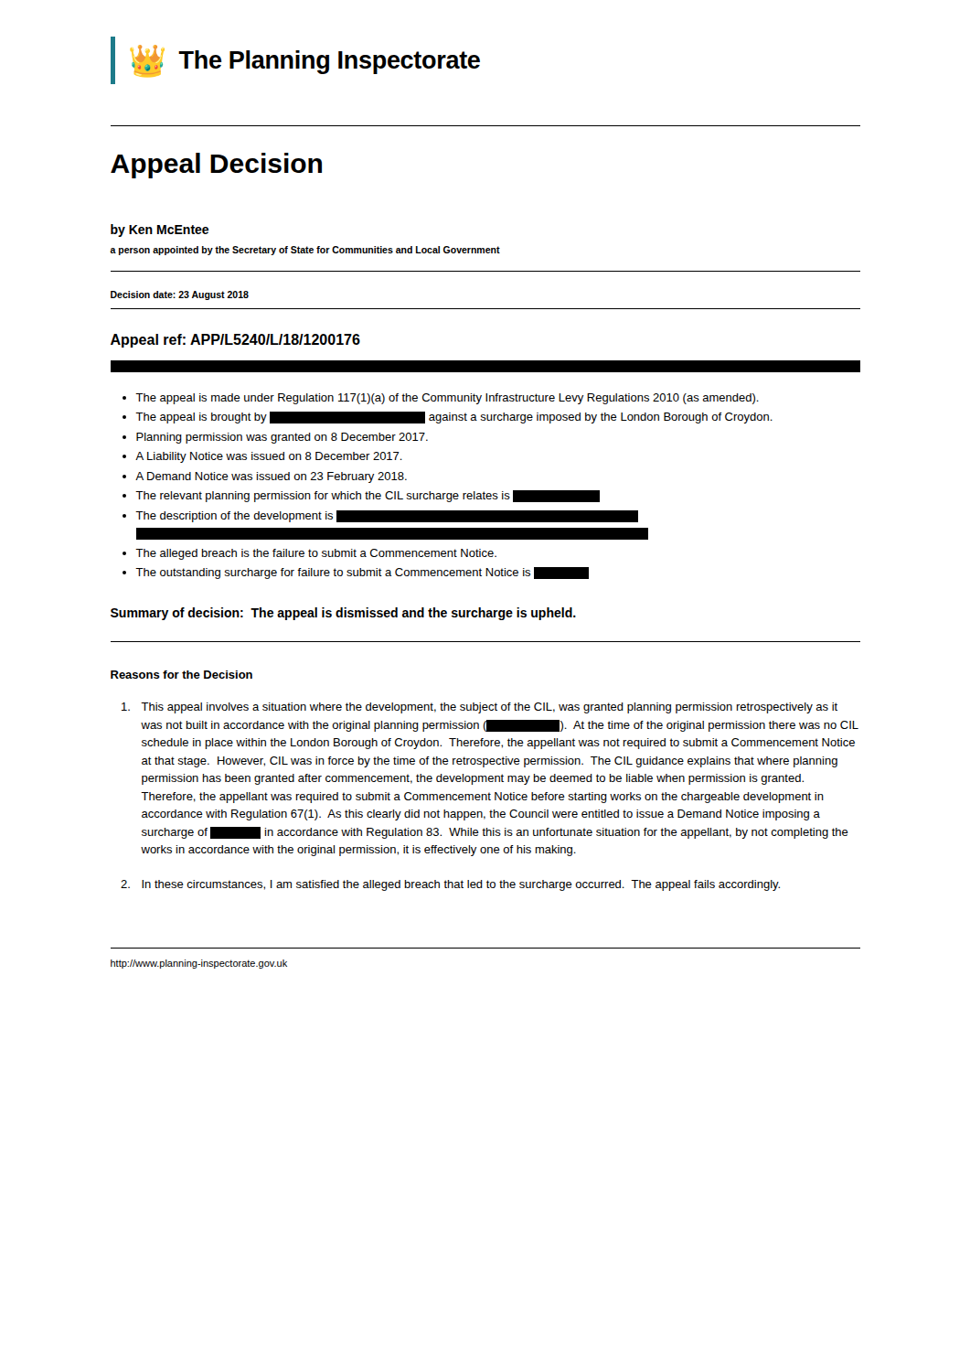👑
The Planning Inspectorate
Appeal Decision
by Ken McEntee
a person appointed by the Secretary of State for Communities and Local Government
Decision date: 23 August 2018
Appeal ref: APP/L5240/L/18/1200176
The appeal is made under Regulation 117(1)(a) of the Community Infrastructure Levy Regulations 2010 (as amended).
The appeal is brought by against a surcharge imposed by the London Borough of Croydon.
Planning permission was granted on 8 December 2017.
A Liability Notice was issued on 8 December 2017.
A Demand Notice was issued on 23 February 2018.
The relevant planning permission for which the CIL surcharge relates is
The description of the development is
The alleged breach is the failure to submit a Commencement Notice.
The outstanding surcharge for failure to submit a Commencement Notice is
Summary of decision: The appeal is dismissed and the surcharge is upheld.
Reasons for the Decision
This appeal involves a situation where the development, the subject of the CIL, was granted planning permission retrospectively as it was not built in accordance with the original planning permission ( ). At the time of the original permission there was no CIL schedule in place within the London Borough of Croydon. Therefore, the appellant was not required to submit a Commencement Notice at that stage. However, CIL was in force by the time of the retrospective permission. The CIL guidance explains that where planning permission has been granted after commencement, the development may be deemed to be liable when permission is granted. Therefore, the appellant was required to submit a Commencement Notice before starting works on the chargeable development in accordance with Regulation 67(1). As this clearly did not happen, the Council were entitled to issue a Demand Notice imposing a surcharge of in accordance with Regulation 83. While this is an unfortunate situation for the appellant, by not completing the works in accordance with the original permission, it is effectively one of his making.
In these circumstances, I am satisfied the alleged breach that led to the surcharge occurred. The appeal fails accordingly.
http://www.planning-inspectorate.gov.uk